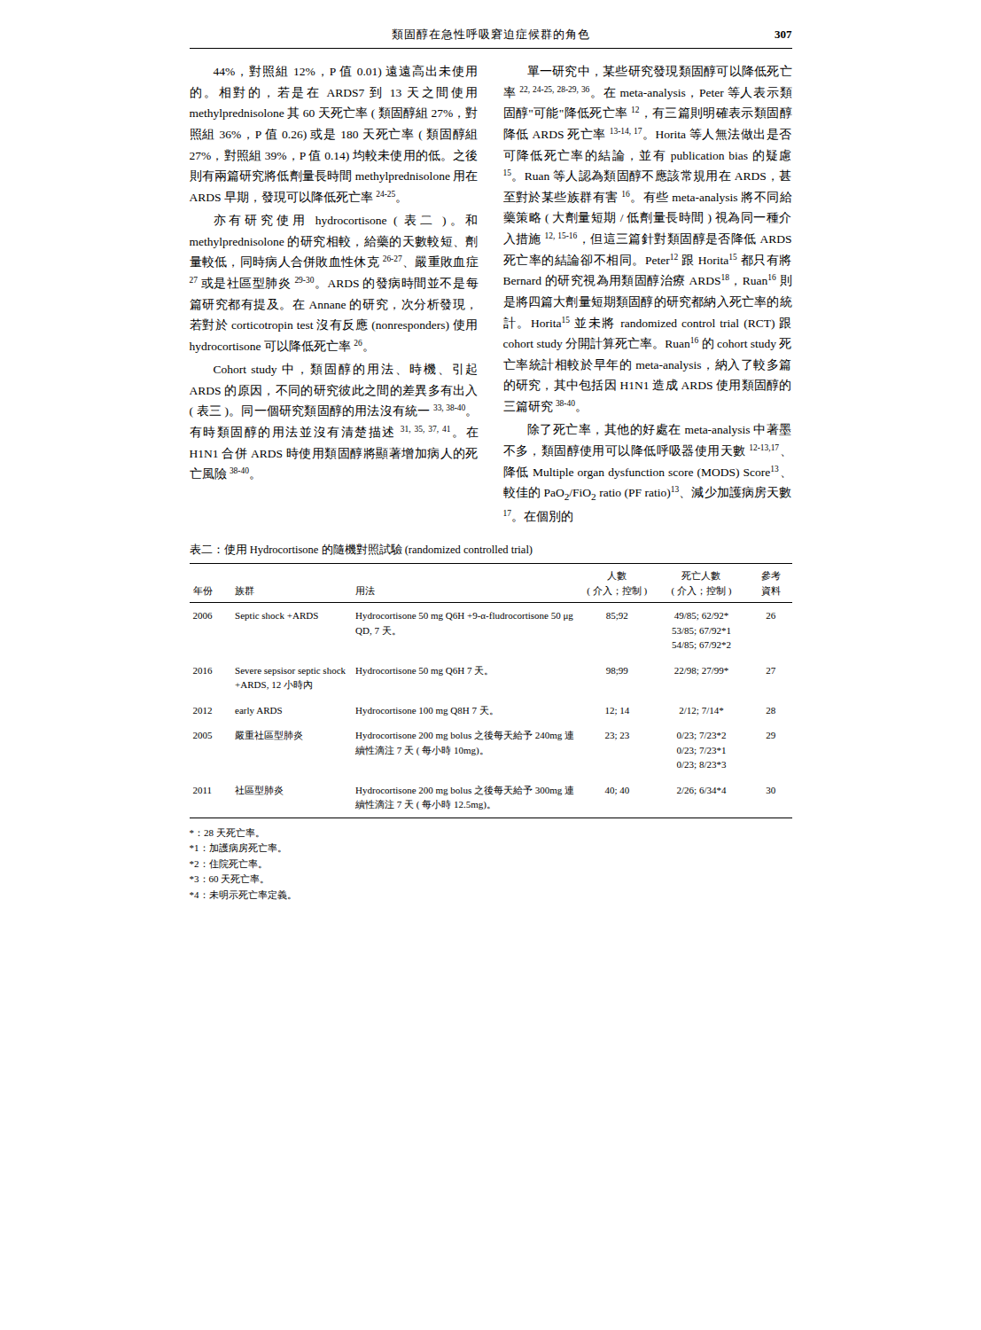類固醇在急性呼吸窘迫症候群的角色
307
44%，對照組 12%，P 值 0.01) 遠遠高出未使用的。相對的，若是在 ARDS7 到 13 天之間使用 methylprednisolone 其 60 天死亡率 ( 類固醇組 27%，對照組 36%，P 值 0.26) 或是 180 天死亡率 ( 類固醇組 27%，對照組 39%，P 值 0.14) 均較未使用的低。之後則有兩篇研究將低劑量長時間 methylprednisolone 用在 ARDS 早期，發現可以降低死亡率 24-25。
亦有研究使用 hydrocortisone ( 表二 )。和 methylprednisolone 的研究相較，給藥的天數較短、劑量較低，同時病人合併敗血性休克 26-27、嚴重敗血症 27 或是社區型肺炎 29-30。ARDS 的發病時間並不是每篇研究都有提及。在 Annane 的研究，次分析發現，若對於 corticotropin test 沒有反應 (nonresponders) 使用 hydrocortisone 可以降低死亡率 26。
Cohort study 中，類固醇的用法、時機、引起 ARDS 的原因，不同的研究彼此之間的差異多有出入 ( 表三 )。同一個研究類固醇的用法沒有統一 33, 38-40。有時類固醇的用法並沒有清楚描述 31, 35, 37, 41。在 H1N1 合併 ARDS 時使用類固醇將顯著增加病人的死亡風險 38-40。
單一研究中，某些研究發現類固醇可以降低死亡率 22, 24-25, 28-29, 36。在 meta-analysis，Peter 等人表示類固醇"可能"降低死亡率 12，有三篇則明確表示類固醇降低 ARDS 死亡率 13-14, 17。Horita 等人無法做出是否可降低死亡率的結論，並有 publication bias 的疑慮 15。Ruan 等人認為類固醇不應該常規用在 ARDS，甚至對於某些族群有害 16。有些 meta-analysis 將不同給藥策略 ( 大劑量短期 / 低劑量長時間 ) 視為同一種介入措施 12, 15-16，但這三篇針對類固醇是否降低 ARDS 死亡率的結論卻不相同。Peter12 跟 Horita15 都只有將 Bernard 的研究視為用類固醇治療 ARDS18，Ruan16 則是將四篇大劑量短期類固醇的研究都納入死亡率的統計。Horita15 並未將 randomized control trial (RCT) 跟 cohort study 分開計算死亡率。Ruan16 的 cohort study 死亡率統計相較於早年的 meta-analysis，納入了較多篇的研究，其中包括因 H1N1 造成 ARDS 使用類固醇的三篇研究 38-40。
除了死亡率，其他的好處在 meta-analysis 中著墨不多，類固醇使用可以降低呼吸器使用天數 12-13,17、降低 Multiple organ dysfunction score (MODS) Score13、較佳的 PaO2/FiO2 ratio (PF ratio)13、減少加護病房天數 17。在個別的
表二：使用 Hydrocortisone 的隨機對照試驗 (randomized controlled trial)
| 年份 | 族群 | 用法 | 人數 ( 介入；控制 ) | 死亡人數 ( 介入；控制 ) | 參考 資料 |
| --- | --- | --- | --- | --- | --- |
| 2006 | Septic shock +ARDS | Hydrocortisone 50 mg Q6H +9-α-fludrocortisone 50 μg QD, 7 天。 | 85;92 | 49/85; 62/92* 53/85; 67/92*1 54/85; 67/92*2 | 26 |
| 2016 | Severe sepsisor septic shock +ARDS, 12 小時內 | Hydrocortisone 50 mg Q6H 7 天。 | 98;99 | 22/98; 27/99* | 27 |
| 2012 | early ARDS | Hydrocortisone 100 mg Q8H 7 天。 | 12; 14 | 2/12; 7/14* | 28 |
| 2005 | 嚴重社區型肺炎 | Hydrocortisone 200 mg bolus 之後每天給予 240mg 連續性滴注 7 天 ( 每小時 10mg)。 | 23; 23 | 0/23; 7/23*2 0/23; 7/23*1 0/23; 8/23*3 | 29 |
| 2011 | 社區型肺炎 | Hydrocortisone 200 mg bolus 之後每天給予 300mg 連續性滴注 7 天 ( 每小時 12.5mg)。 | 40; 40 | 2/26; 6/34*4 | 30 |
*：28 天死亡率。
*1：加護病房死亡率。
*2：住院死亡率。
*3：60 天死亡率。
*4：未明示死亡率定義。